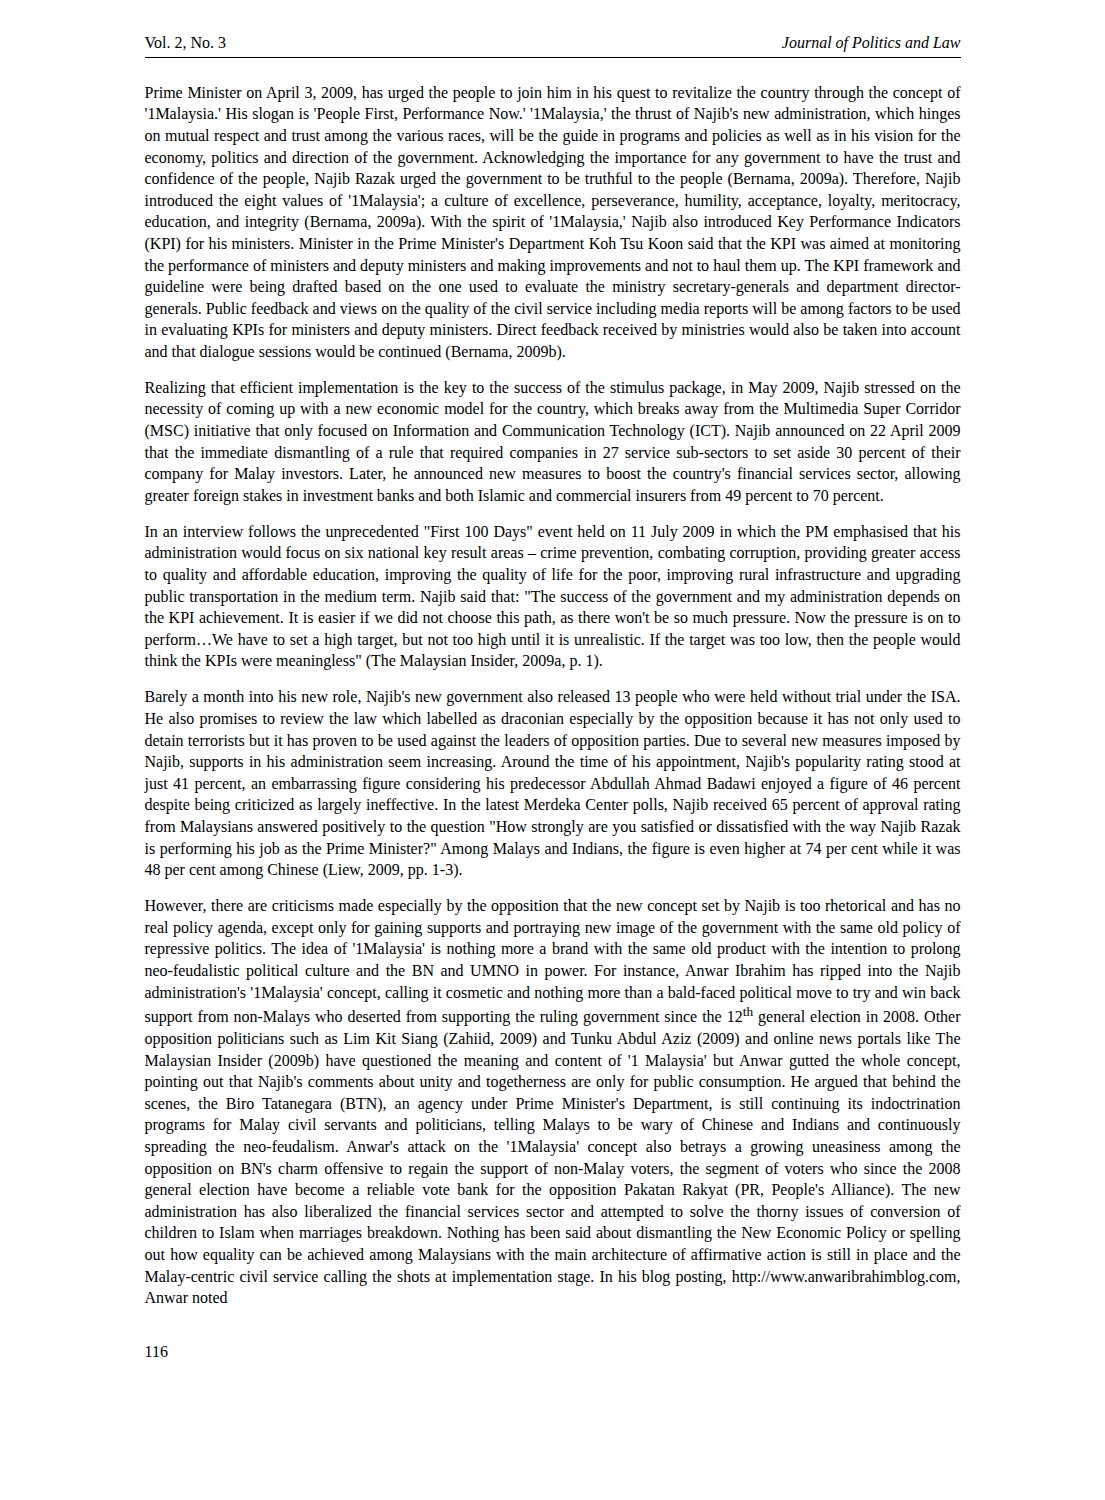Vol. 2, No. 3 Journal of Politics and Law
Prime Minister on April 3, 2009, has urged the people to join him in his quest to revitalize the country through the concept of '1Malaysia.' His slogan is 'People First, Performance Now.' '1Malaysia,' the thrust of Najib's new administration, which hinges on mutual respect and trust among the various races, will be the guide in programs and policies as well as in his vision for the economy, politics and direction of the government. Acknowledging the importance for any government to have the trust and confidence of the people, Najib Razak urged the government to be truthful to the people (Bernama, 2009a). Therefore, Najib introduced the eight values of '1Malaysia'; a culture of excellence, perseverance, humility, acceptance, loyalty, meritocracy, education, and integrity (Bernama, 2009a). With the spirit of '1Malaysia,' Najib also introduced Key Performance Indicators (KPI) for his ministers. Minister in the Prime Minister's Department Koh Tsu Koon said that the KPI was aimed at monitoring the performance of ministers and deputy ministers and making improvements and not to haul them up. The KPI framework and guideline were being drafted based on the one used to evaluate the ministry secretary-generals and department director-generals. Public feedback and views on the quality of the civil service including media reports will be among factors to be used in evaluating KPIs for ministers and deputy ministers. Direct feedback received by ministries would also be taken into account and that dialogue sessions would be continued (Bernama, 2009b).
Realizing that efficient implementation is the key to the success of the stimulus package, in May 2009, Najib stressed on the necessity of coming up with a new economic model for the country, which breaks away from the Multimedia Super Corridor (MSC) initiative that only focused on Information and Communication Technology (ICT). Najib announced on 22 April 2009 that the immediate dismantling of a rule that required companies in 27 service sub-sectors to set aside 30 percent of their company for Malay investors. Later, he announced new measures to boost the country's financial services sector, allowing greater foreign stakes in investment banks and both Islamic and commercial insurers from 49 percent to 70 percent.
In an interview follows the unprecedented "First 100 Days" event held on 11 July 2009 in which the PM emphasised that his administration would focus on six national key result areas – crime prevention, combating corruption, providing greater access to quality and affordable education, improving the quality of life for the poor, improving rural infrastructure and upgrading public transportation in the medium term. Najib said that: "The success of the government and my administration depends on the KPI achievement. It is easier if we did not choose this path, as there won't be so much pressure. Now the pressure is on to perform…We have to set a high target, but not too high until it is unrealistic. If the target was too low, then the people would think the KPIs were meaningless" (The Malaysian Insider, 2009a, p. 1).
Barely a month into his new role, Najib's new government also released 13 people who were held without trial under the ISA. He also promises to review the law which labelled as draconian especially by the opposition because it has not only used to detain terrorists but it has proven to be used against the leaders of opposition parties. Due to several new measures imposed by Najib, supports in his administration seem increasing. Around the time of his appointment, Najib's popularity rating stood at just 41 percent, an embarrassing figure considering his predecessor Abdullah Ahmad Badawi enjoyed a figure of 46 percent despite being criticized as largely ineffective. In the latest Merdeka Center polls, Najib received 65 percent of approval rating from Malaysians answered positively to the question "How strongly are you satisfied or dissatisfied with the way Najib Razak is performing his job as the Prime Minister?" Among Malays and Indians, the figure is even higher at 74 per cent while it was 48 per cent among Chinese (Liew, 2009, pp. 1-3).
However, there are criticisms made especially by the opposition that the new concept set by Najib is too rhetorical and has no real policy agenda, except only for gaining supports and portraying new image of the government with the same old policy of repressive politics. The idea of '1Malaysia' is nothing more a brand with the same old product with the intention to prolong neo-feudalistic political culture and the BN and UMNO in power. For instance, Anwar Ibrahim has ripped into the Najib administration's '1Malaysia' concept, calling it cosmetic and nothing more than a bald-faced political move to try and win back support from non-Malays who deserted from supporting the ruling government since the 12th general election in 2008. Other opposition politicians such as Lim Kit Siang (Zahiid, 2009) and Tunku Abdul Aziz (2009) and online news portals like The Malaysian Insider (2009b) have questioned the meaning and content of '1 Malaysia' but Anwar gutted the whole concept, pointing out that Najib's comments about unity and togetherness are only for public consumption. He argued that behind the scenes, the Biro Tatanegara (BTN), an agency under Prime Minister's Department, is still continuing its indoctrination programs for Malay civil servants and politicians, telling Malays to be wary of Chinese and Indians and continuously spreading the neo-feudalism. Anwar's attack on the '1Malaysia' concept also betrays a growing uneasiness among the opposition on BN's charm offensive to regain the support of non-Malay voters, the segment of voters who since the 2008 general election have become a reliable vote bank for the opposition Pakatan Rakyat (PR, People's Alliance). The new administration has also liberalized the financial services sector and attempted to solve the thorny issues of conversion of children to Islam when marriages breakdown. Nothing has been said about dismantling the New Economic Policy or spelling out how equality can be achieved among Malaysians with the main architecture of affirmative action is still in place and the Malay-centric civil service calling the shots at implementation stage. In his blog posting, http://www.anwaribrahimblog.com, Anwar noted
116